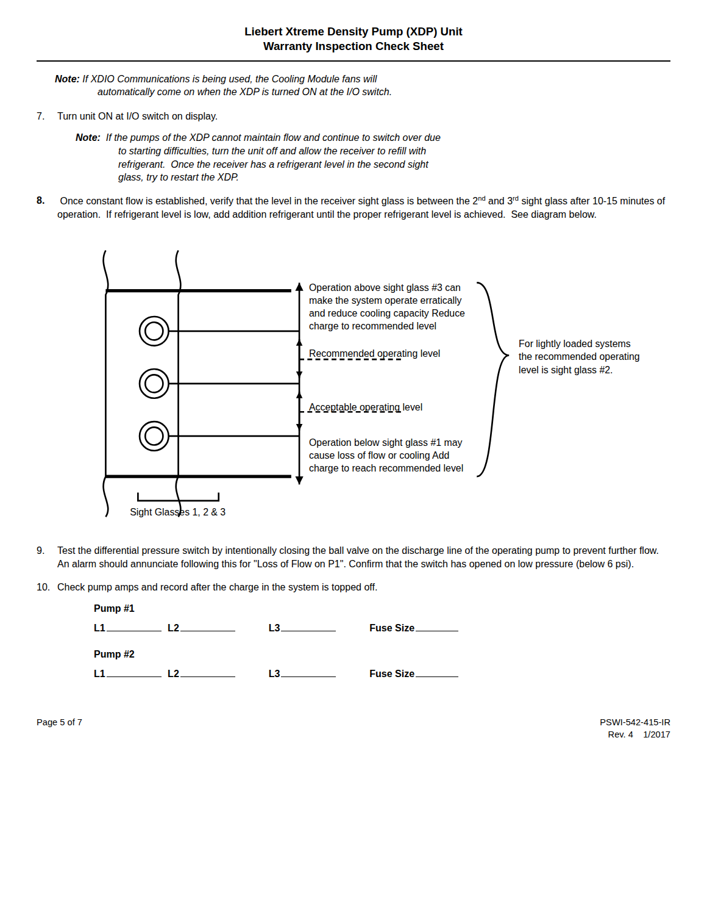Liebert Xtreme Density Pump (XDP) Unit
Warranty Inspection Check Sheet
Note: If XDIO Communications is being used, the Cooling Module fans will automatically come on when the XDP is turned ON at the I/O switch.
7. Turn unit ON at I/O switch on display.
Note: If the pumps of the XDP cannot maintain flow and continue to switch over due to starting difficulties, turn the unit off and allow the receiver to refill with refrigerant. Once the receiver has a refrigerant level in the second sight glass, try to restart the XDP.
8. Once constant flow is established, verify that the level in the receiver sight glass is between the 2nd and 3rd sight glass after 10-15 minutes of operation. If refrigerant level is low, add addition refrigerant until the proper refrigerant level is achieved. See diagram below.
Operation above sight glass #3 can make the system operate erratically and reduce cooling capacity Reduce charge to recommended level Recommended operating level Acceptable operating level Operation below sight glass #1 may cause loss of flow or cooling Add charge to reach recommended level For lightly loaded systems the recommended operating level is sight glass #2. Sight Glasses 1, 2 & 3
9. Test the differential pressure switch by intentionally closing the ball valve on the discharge line of the operating pump to prevent further flow. An alarm should annunciate following this for "Loss of Flow on P1". Confirm that the switch has opened on low pressure (below 6 psi).
10. Check pump amps and record after the charge in the system is topped off.
Pump #1
L1 L2 L3 Fuse Size
Pump #2
L1 L2 L3 Fuse Size
PSWI-542-415-IR
Rev. 4 1/2017
Page 5 of 7